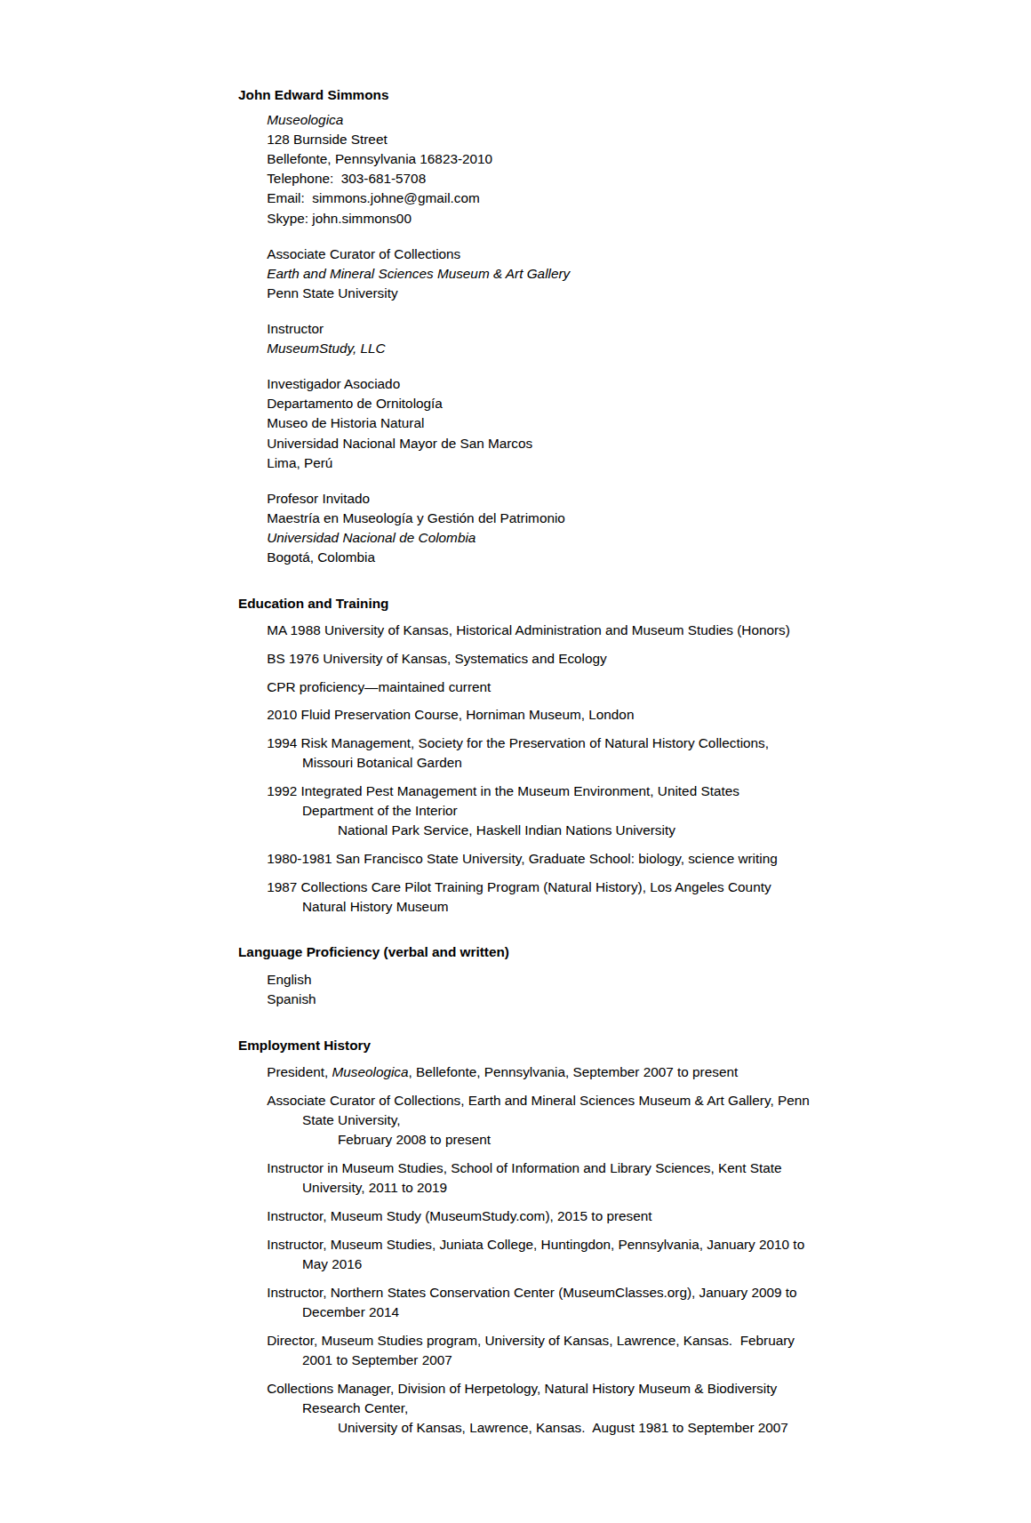John Edward Simmons
Museologica
128 Burnside Street
Bellefonte, Pennsylvania 16823-2010
Telephone: 303-681-5708
Email: simmons.johne@gmail.com
Skype: john.simmons00
Associate Curator of Collections
Earth and Mineral Sciences Museum & Art Gallery
Penn State University
Instructor
MuseumStudy, LLC
Investigador Asociado
Departamento de Ornitología
Museo de Historia Natural
Universidad Nacional Mayor de San Marcos
Lima, Perú
Profesor Invitado
Maestría en Museología y Gestión del Patrimonio
Universidad Nacional de Colombia
Bogotá, Colombia
Education and Training
MA 1988 University of Kansas, Historical Administration and Museum Studies (Honors)
BS 1976 University of Kansas, Systematics and Ecology
CPR proficiency—maintained current
2010 Fluid Preservation Course, Horniman Museum, London
1994 Risk Management, Society for the Preservation of Natural History Collections, Missouri Botanical Garden
1992 Integrated Pest Management in the Museum Environment, United States Department of the InteriorNational Park Service, Haskell Indian Nations University
1980-1981 San Francisco State University, Graduate School: biology, science writing
1987 Collections Care Pilot Training Program (Natural History), Los Angeles County Natural History Museum
Language Proficiency (verbal and written)
English
Spanish
Employment History
President, Museologica, Bellefonte, Pennsylvania, September 2007 to present
Associate Curator of Collections, Earth and Mineral Sciences Museum & Art Gallery, Penn State University,February 2008 to present
Instructor in Museum Studies, School of Information and Library Sciences, Kent State University, 2011 to 2019
Instructor, Museum Study (MuseumStudy.com), 2015 to present
Instructor, Museum Studies, Juniata College, Huntingdon, Pennsylvania, January 2010 to May 2016
Instructor, Northern States Conservation Center (MuseumClasses.org), January 2009 to December 2014
Director, Museum Studies program, University of Kansas, Lawrence, Kansas. February 2001 to September 2007
Collections Manager, Division of Herpetology, Natural History Museum & Biodiversity Research Center,University of Kansas, Lawrence, Kansas. August 1981 to September 2007